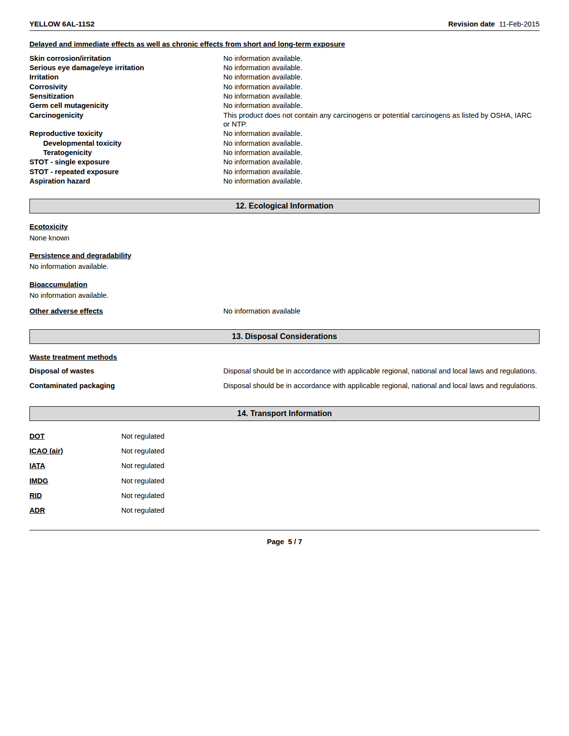YELLOW 6AL-11S2 Revision date 11-Feb-2015
Delayed and immediate effects as well as chronic effects from short and long-term exposure
| Skin corrosion/irritation | No information available. |
| Serious eye damage/eye irritation | No information available. |
| Irritation | No information available. |
| Corrosivity | No information available. |
| Sensitization | No information available. |
| Germ cell mutagenicity | No information available. |
| Carcinogenicity | This product does not contain any carcinogens or potential carcinogens as listed by OSHA, IARC or NTP. |
| Reproductive toxicity | No information available. |
| Developmental toxicity | No information available. |
| Teratogenicity | No information available. |
| STOT - single exposure | No information available. |
| STOT - repeated exposure | No information available. |
| Aspiration hazard | No information available. |
12. Ecological Information
Ecotoxicity
None known
Persistence and degradability
No information available.
Bioaccumulation
No information available.
| Other adverse effects | No information available |
13. Disposal Considerations
Waste treatment methods
| Disposal of wastes | Disposal should be in accordance with applicable regional, national and local laws and regulations. |
| Contaminated packaging | Disposal should be in accordance with applicable regional, national and local laws and regulations. |
14. Transport Information
| DOT | Not regulated |
| ICAO (air) | Not regulated |
| IATA | Not regulated |
| IMDG | Not regulated |
| RID | Not regulated |
| ADR | Not regulated |
Page 5 / 7